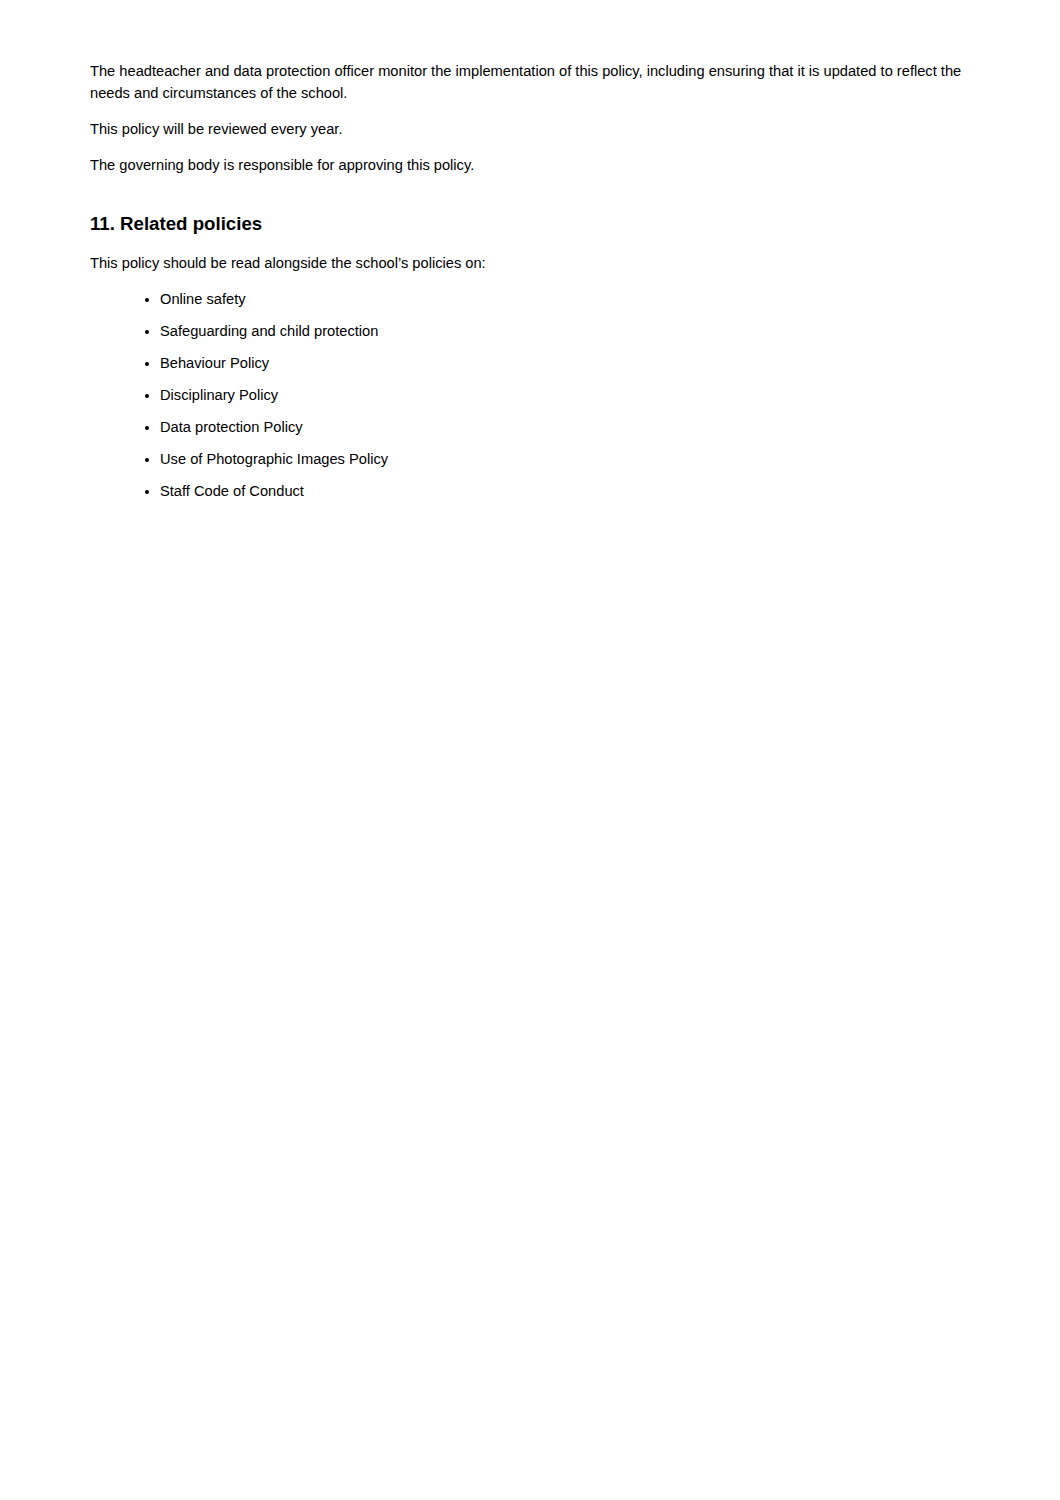The headteacher and data protection officer monitor the implementation of this policy, including ensuring that it is updated to reflect the needs and circumstances of the school.
This policy will be reviewed every year.
The governing body is responsible for approving this policy.
11. Related policies
This policy should be read alongside the school’s policies on:
Online safety
Safeguarding and child protection
Behaviour Policy
Disciplinary Policy
Data protection Policy
Use of Photographic Images Policy
Staff Code of Conduct